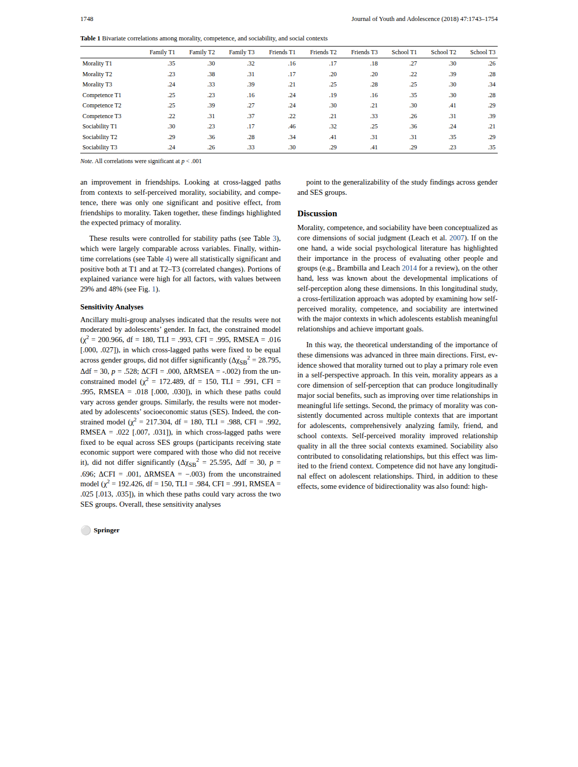1748 Journal of Youth and Adolescence (2018) 47:1743–1754
Table 1 Bivariate correlations among morality, competence, and sociability, and social contexts
| | Family T1 | Family T2 | Family T3 | Friends T1 | Friends T2 | Friends T3 | School T1 | School T2 | School T3 |
| --- | --- | --- | --- | --- | --- | --- | --- | --- | --- |
| Morality T1 | .35 | .30 | .32 | .16 | .17 | .18 | .27 | .30 | .26 |
| Morality T2 | .23 | .38 | .31 | .17 | .20 | .20 | .22 | .39 | .28 |
| Morality T3 | .24 | .33 | .39 | .21 | .25 | .28 | .25 | .30 | .34 |
| Competence T1 | .25 | .23 | .16 | .24 | .19 | .16 | .35 | .30 | .28 |
| Competence T2 | .25 | .39 | .27 | .24 | .30 | .21 | .30 | .41 | .29 |
| Competence T3 | .22 | .31 | .37 | .22 | .21 | .33 | .26 | .31 | .39 |
| Sociability T1 | .30 | .23 | .17 | .46 | .32 | .25 | .36 | .24 | .21 |
| Sociability T2 | .29 | .36 | .28 | .34 | .41 | .31 | .31 | .35 | .29 |
| Sociability T3 | .24 | .26 | .33 | .30 | .29 | .41 | .29 | .23 | .35 |
Note. All correlations were significant at p < .001
an improvement in friendships. Looking at cross-lagged paths from contexts to self-perceived morality, sociability, and competence, there was only one significant and positive effect, from friendships to morality. Taken together, these findings highlighted the expected primacy of morality.
These results were controlled for stability paths (see Table 3), which were largely comparable across variables. Finally, within-time correlations (see Table 4) were all statistically significant and positive both at T1 and at T2–T3 (correlated changes). Portions of explained variance were high for all factors, with values between 29% and 48% (see Fig. 1).
Sensitivity Analyses
Ancillary multi-group analyses indicated that the results were not moderated by adolescents’ gender. In fact, the constrained model (χ2 = 200.966, df = 180, TLI = .993, CFI = .995, RMSEA = .016 [.000, .027]), in which cross-lagged paths were fixed to be equal across gender groups, did not differ significantly (ΔχSB2 = 28.795, Δdf = 30, p = .528; ΔCFI = .000, ΔRMSEA = -.002) from the unconstrained model (χ2 = 172.489, df = 150, TLI = .991, CFI = .995, RMSEA = .018 [.000, .030]), in which these paths could vary across gender groups. Similarly, the results were not moderated by adolescents’ socioeconomic status (SES). Indeed, the constrained model (χ2 = 217.304, df = 180, TLI = .988, CFI = .992, RMSEA = .022 [.007, .031]), in which cross-lagged paths were fixed to be equal across SES groups (participants receiving state economic support were compared with those who did not receive it), did not differ significantly (ΔχSB2 = 25.595, Δdf = 30, p = .696; ΔCFI = .001, ΔRMSEA = −.003) from the unconstrained model (χ2 = 192.426, df = 150, TLI = .984, CFI = .991, RMSEA = .025 [.013, .035]), in which these paths could vary across the two SES groups. Overall, these sensitivity analyses
point to the generalizability of the study findings across gender and SES groups.
Discussion
Morality, competence, and sociability have been conceptualized as core dimensions of social judgment (Leach et al. 2007). If on the one hand, a wide social psychological literature has highlighted their importance in the process of evaluating other people and groups (e.g., Brambilla and Leach 2014 for a review), on the other hand, less was known about the developmental implications of self-perception along these dimensions. In this longitudinal study, a cross-fertilization approach was adopted by examining how self-perceived morality, competence, and sociability are intertwined with the major contexts in which adolescents establish meaningful relationships and achieve important goals.
In this way, the theoretical understanding of the importance of these dimensions was advanced in three main directions. First, evidence showed that morality turned out to play a primary role even in a self-perspective approach. In this vein, morality appears as a core dimension of self-perception that can produce longitudinally major social benefits, such as improving over time relationships in meaningful life settings. Second, the primacy of morality was consistently documented across multiple contexts that are important for adolescents, comprehensively analyzing family, friend, and school contexts. Self-perceived morality improved relationship quality in all the three social contexts examined. Sociability also contributed to consolidating relationships, but this effect was limited to the friend context. Competence did not have any longitudinal effect on adolescent relationships. Third, in addition to these effects, some evidence of bidirectionality was also found: high-
⚪Springer